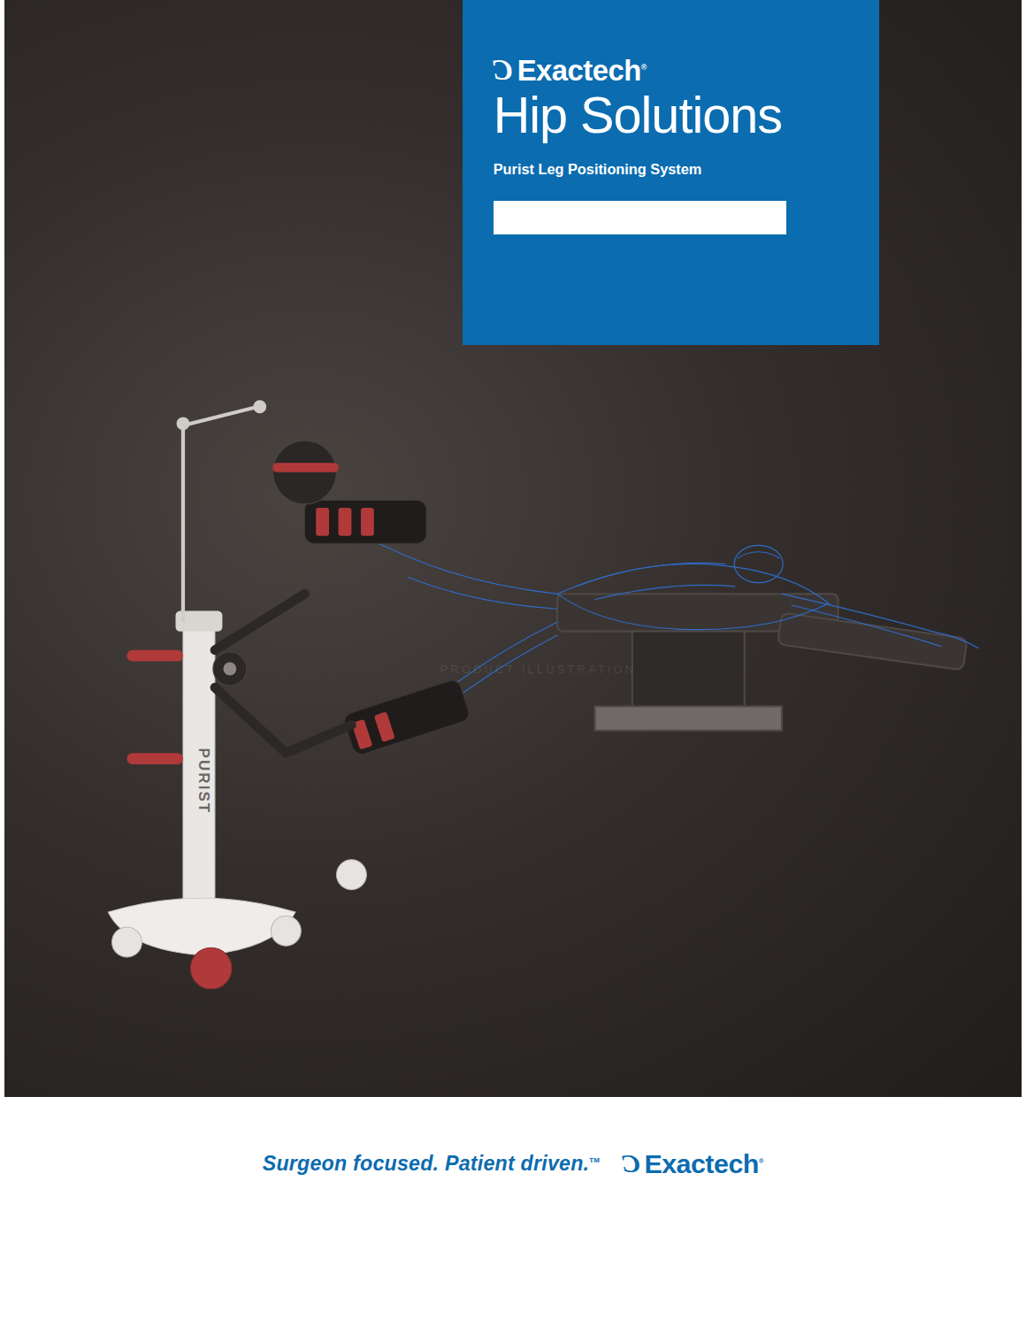C Exactech®
Hip Solutions
Purist Leg Positioning System
PURIST
Product illustration
Surgeon focused. Patient driven.TM
C Exactech®